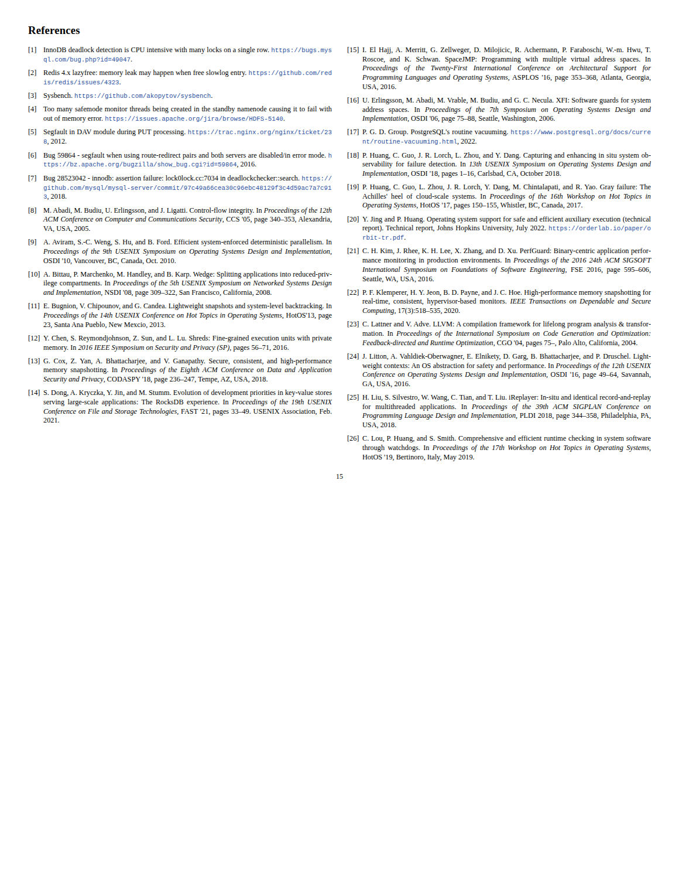References
[1] InnoDB deadlock detection is CPU intensive with many locks on a single row. https://bugs.mysql.com/bug.php?id=49047.
[2] Redis 4.x lazyfree: memory leak may happen when free slowlog entry. https://github.com/redis/redis/issues/4323.
[3] Sysbench. https://github.com/akopytov/sysbench.
[4] Too many safemode monitor threads being created in the standby namenode causing it to fail with out of memory error. https://issues.apache.org/jira/browse/HDFS-5140.
[5] Segfault in DAV module during PUT processing. https://trac.nginx.org/nginx/ticket/238, 2012.
[6] Bug 59864 - segfault when using route-redirect pairs and both servers are disabled/in error mode. https://bz.apache.org/bugzilla/show_bug.cgi?id=59864, 2016.
[7] Bug 28523042 - innodb: assertion failure: lock0lock.cc:7034 in deadlockchecker::search. https://github.com/mysql/mysql-server/commit/97c49a66cea30c96ebc48129f3c4d59ac7a7c913, 2018.
[8] M. Abadi, M. Budiu, U. Erlingsson, and J. Ligatti. Control-flow integrity. In Proceedings of the 12th ACM Conference on Computer and Communications Security, CCS '05, page 340–353, Alexandria, VA, USA, 2005.
[9] A. Aviram, S.-C. Weng, S. Hu, and B. Ford. Efficient system-enforced deterministic parallelism. In Proceedings of the 9th USENIX Symposium on Operating Systems Design and Implementation, OSDI '10, Vancouver, BC, Canada, Oct. 2010.
[10] A. Bittau, P. Marchenko, M. Handley, and B. Karp. Wedge: Splitting applications into reduced-privilege compartments. In Proceedings of the 5th USENIX Symposium on Networked Systems Design and Implementation, NSDI '08, page 309–322, San Francisco, California, 2008.
[11] E. Bugnion, V. Chipounov, and G. Candea. Lightweight snapshots and system-level backtracking. In Proceedings of the 14th USENIX Conference on Hot Topics in Operating Systems, HotOS'13, page 23, Santa Ana Pueblo, New Mexcio, 2013.
[12] Y. Chen, S. Reymondjohnson, Z. Sun, and L. Lu. Shreds: Fine-grained execution units with private memory. In 2016 IEEE Symposium on Security and Privacy (SP), pages 56–71, 2016.
[13] G. Cox, Z. Yan, A. Bhattacharjee, and V. Ganapathy. Secure, consistent, and high-performance memory snapshotting. In Proceedings of the Eighth ACM Conference on Data and Application Security and Privacy, CODASPY '18, page 236–247, Tempe, AZ, USA, 2018.
[14] S. Dong, A. Kryczka, Y. Jin, and M. Stumm. Evolution of development priorities in key-value stores serving large-scale applications: The RocksDB experience. In Proceedings of the 19th USENIX Conference on File and Storage Technologies, FAST '21, pages 33–49. USENIX Association, Feb. 2021.
[15] I. El Hajj, A. Merritt, G. Zellweger, D. Milojicic, R. Achermann, P. Faraboschi, W.-m. Hwu, T. Roscoe, and K. Schwan. SpaceJMP: Programming with multiple virtual address spaces. In Proceedings of the Twenty-First International Conference on Architectural Support for Programming Languages and Operating Systems, ASPLOS '16, page 353–368, Atlanta, Georgia, USA, 2016.
[16] U. Erlingsson, M. Abadi, M. Vrable, M. Budiu, and G. C. Necula. XFI: Software guards for system address spaces. In Proceedings of the 7th Symposium on Operating Systems Design and Implementation, OSDI '06, page 75–88, Seattle, Washington, 2006.
[17] P. G. D. Group. PostgreSQL's routine vacuuming. https://www.postgresql.org/docs/current/routine-vacuuming.html, 2022.
[18] P. Huang, C. Guo, J. R. Lorch, L. Zhou, and Y. Dang. Capturing and enhancing in situ system observability for failure detection. In 13th USENIX Symposium on Operating Systems Design and Implementation, OSDI '18, pages 1–16, Carlsbad, CA, October 2018.
[19] P. Huang, C. Guo, L. Zhou, J. R. Lorch, Y. Dang, M. Chintalapati, and R. Yao. Gray failure: The Achilles' heel of cloud-scale systems. In Proceedings of the 16th Workshop on Hot Topics in Operating Systems, HotOS '17, pages 150–155, Whistler, BC, Canada, 2017.
[20] Y. Jing and P. Huang. Operating system support for safe and efficient auxiliary execution (technical report). Technical report, Johns Hopkins University, July 2022. https://orderlab.io/paper/orbit-tr.pdf.
[21] C. H. Kim, J. Rhee, K. H. Lee, X. Zhang, and D. Xu. PerfGuard: Binary-centric application performance monitoring in production environments. In Proceedings of the 2016 24th ACM SIGSOFT International Symposium on Foundations of Software Engineering, FSE 2016, page 595–606, Seattle, WA, USA, 2016.
[22] P. F. Klemperer, H. Y. Jeon, B. D. Payne, and J. C. Hoe. High-performance memory snapshotting for real-time, consistent, hypervisor-based monitors. IEEE Transactions on Dependable and Secure Computing, 17(3):518–535, 2020.
[23] C. Lattner and V. Adve. LLVM: A compilation framework for lifelong program analysis & transformation. In Proceedings of the International Symposium on Code Generation and Optimization: Feedback-directed and Runtime Optimization, CGO '04, pages 75–, Palo Alto, California, 2004.
[24] J. Litton, A. Vahldiek-Oberwagner, E. Elnikety, D. Garg, B. Bhattacharjee, and P. Druschel. Light-weight contexts: An OS abstraction for safety and performance. In Proceedings of the 12th USENIX Conference on Operating Systems Design and Implementation, OSDI '16, page 49–64, Savannah, GA, USA, 2016.
[25] H. Liu, S. Silvestro, W. Wang, C. Tian, and T. Liu. iReplayer: In-situ and identical record-and-replay for multithreaded applications. In Proceedings of the 39th ACM SIGPLAN Conference on Programming Language Design and Implementation, PLDI 2018, page 344–358, Philadelphia, PA, USA, 2018.
[26] C. Lou, P. Huang, and S. Smith. Comprehensive and efficient runtime checking in system software through watchdogs. In Proceedings of the 17th Workshop on Hot Topics in Operating Systems, HotOS '19, Bertinoro, Italy, May 2019.
15